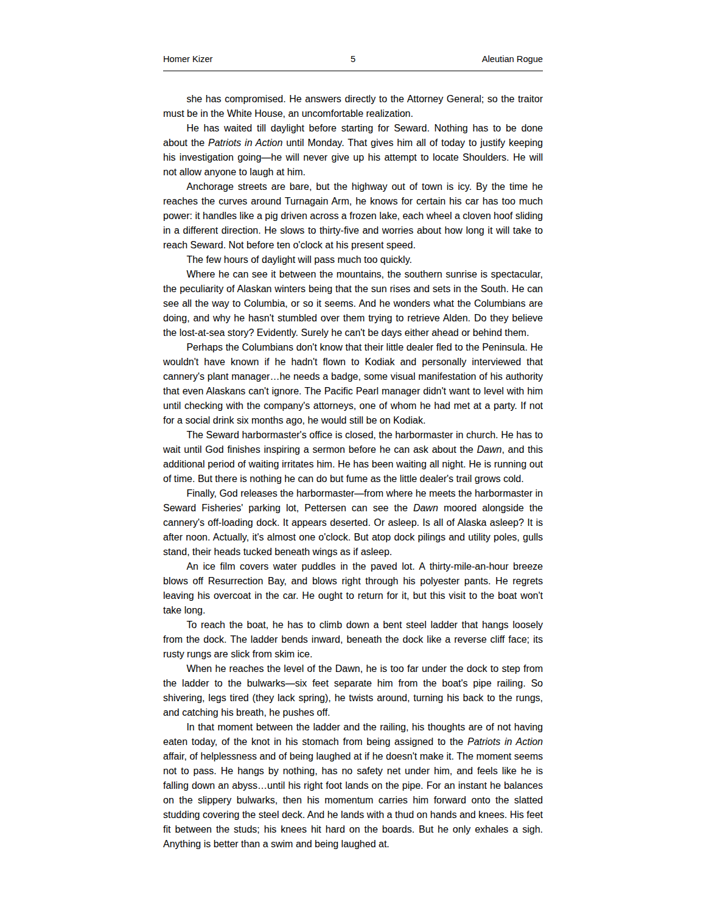Homer Kizer 5 Aleutian Rogue
she has compromised. He answers directly to the Attorney General; so the traitor must be in the White House, an uncomfortable realization.
He has waited till daylight before starting for Seward. Nothing has to be done about the Patriots in Action until Monday. That gives him all of today to justify keeping his investigation going—he will never give up his attempt to locate Shoulders. He will not allow anyone to laugh at him.
Anchorage streets are bare, but the highway out of town is icy. By the time he reaches the curves around Turnagain Arm, he knows for certain his car has too much power: it handles like a pig driven across a frozen lake, each wheel a cloven hoof sliding in a different direction. He slows to thirty-five and worries about how long it will take to reach Seward. Not before ten o'clock at his present speed.
The few hours of daylight will pass much too quickly.
Where he can see it between the mountains, the southern sunrise is spectacular, the peculiarity of Alaskan winters being that the sun rises and sets in the South. He can see all the way to Columbia, or so it seems. And he wonders what the Columbians are doing, and why he hasn't stumbled over them trying to retrieve Alden. Do they believe the lost-at-sea story? Evidently. Surely he can't be days either ahead or behind them.
Perhaps the Columbians don't know that their little dealer fled to the Peninsula. He wouldn't have known if he hadn't flown to Kodiak and personally interviewed that cannery's plant manager…he needs a badge, some visual manifestation of his authority that even Alaskans can't ignore. The Pacific Pearl manager didn't want to level with him until checking with the company's attorneys, one of whom he had met at a party. If not for a social drink six months ago, he would still be on Kodiak.
The Seward harbormaster's office is closed, the harbormaster in church. He has to wait until God finishes inspiring a sermon before he can ask about the Dawn, and this additional period of waiting irritates him. He has been waiting all night. He is running out of time. But there is nothing he can do but fume as the little dealer's trail grows cold.
Finally, God releases the harbormaster—from where he meets the harbormaster in Seward Fisheries' parking lot, Pettersen can see the Dawn moored alongside the cannery's off-loading dock. It appears deserted. Or asleep. Is all of Alaska asleep? It is after noon. Actually, it's almost one o'clock. But atop dock pilings and utility poles, gulls stand, their heads tucked beneath wings as if asleep.
An ice film covers water puddles in the paved lot. A thirty-mile-an-hour breeze blows off Resurrection Bay, and blows right through his polyester pants. He regrets leaving his overcoat in the car. He ought to return for it, but this visit to the boat won't take long.
To reach the boat, he has to climb down a bent steel ladder that hangs loosely from the dock. The ladder bends inward, beneath the dock like a reverse cliff face; its rusty rungs are slick from skim ice.
When he reaches the level of the Dawn, he is too far under the dock to step from the ladder to the bulwarks—six feet separate him from the boat's pipe railing. So shivering, legs tired (they lack spring), he twists around, turning his back to the rungs, and catching his breath, he pushes off.
In that moment between the ladder and the railing, his thoughts are of not having eaten today, of the knot in his stomach from being assigned to the Patriots in Action affair, of helplessness and of being laughed at if he doesn't make it. The moment seems not to pass. He hangs by nothing, has no safety net under him, and feels like he is falling down an abyss…until his right foot lands on the pipe. For an instant he balances on the slippery bulwarks, then his momentum carries him forward onto the slatted studding covering the steel deck. And he lands with a thud on hands and knees. His feet fit between the studs; his knees hit hard on the boards. But he only exhales a sigh. Anything is better than a swim and being laughed at.